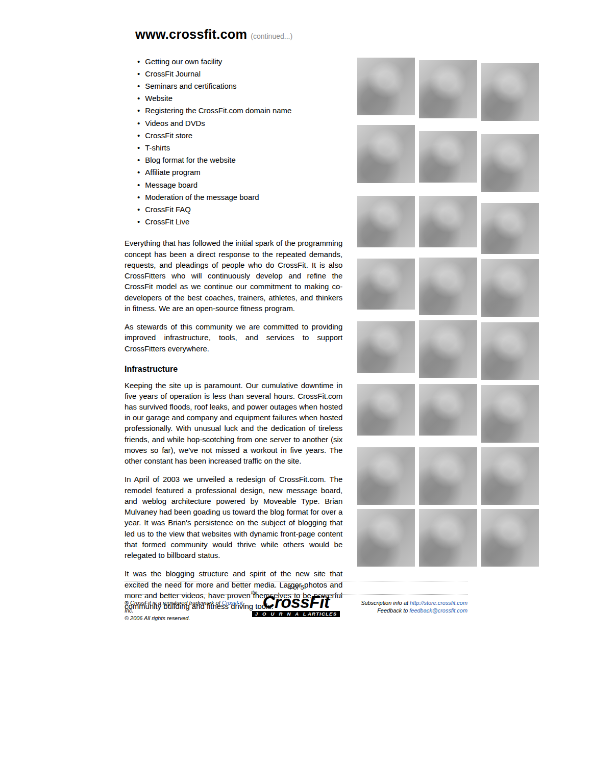www.crossfit.com (continued...)
Getting our own facility
CrossFit Journal
Seminars and certifications
Website
Registering the CrossFit.com domain name
Videos and DVDs
CrossFit store
T-shirts
Blog format for the website
Affiliate program
Message board
Moderation of the message board
CrossFit FAQ
CrossFit Live
Everything that has followed the initial spark of the programming concept has been a direct response to the repeated demands, requests, and pleadings of people who do CrossFit. It is also CrossFitters who will continuously develop and refine the CrossFit model as we continue our commitment to making co-developers of the best coaches, trainers, athletes, and thinkers in fitness. We are an open-source fitness program.
As stewards of this community we are committed to providing improved infrastructure, tools, and services to support CrossFitters everywhere.
Infrastructure
Keeping the site up is paramount. Our cumulative downtime in five years of operation is less than several hours. CrossFit.com has survived floods, roof leaks, and power outages when hosted in our garage and company and equipment failures when hosted professionally. With unusual luck and the dedication of tireless friends, and while hop-scotching from one server to another (six moves so far), we've not missed a workout in five years. The other constant has been increased traffic on the site.
In April of 2003 we unveiled a redesign of CrossFit.com. The remodel featured a professional design, new message board, and weblog architecture powered by Moveable Type. Brian Mulvaney had been goading us toward the blog format for over a year. It was Brian's persistence on the subject of blogging that led us to the view that websites with dynamic front-page content that formed community would thrive while others would be relegated to billboard status.
It was the blogging structure and spirit of the new site that excited the need for more and better media. Larger photos and more and better videos, have proven themselves to be powerful community building and fitness driving tools.
4 of 5
® CrossFit is a registered trademark of CrossFit, Inc.
© 2006 All rights reserved.
the CrossFit J O U R N A L ARTICLES
Subscription info at http://store.crossfit.com
Feedback to feedback@crossfit.com